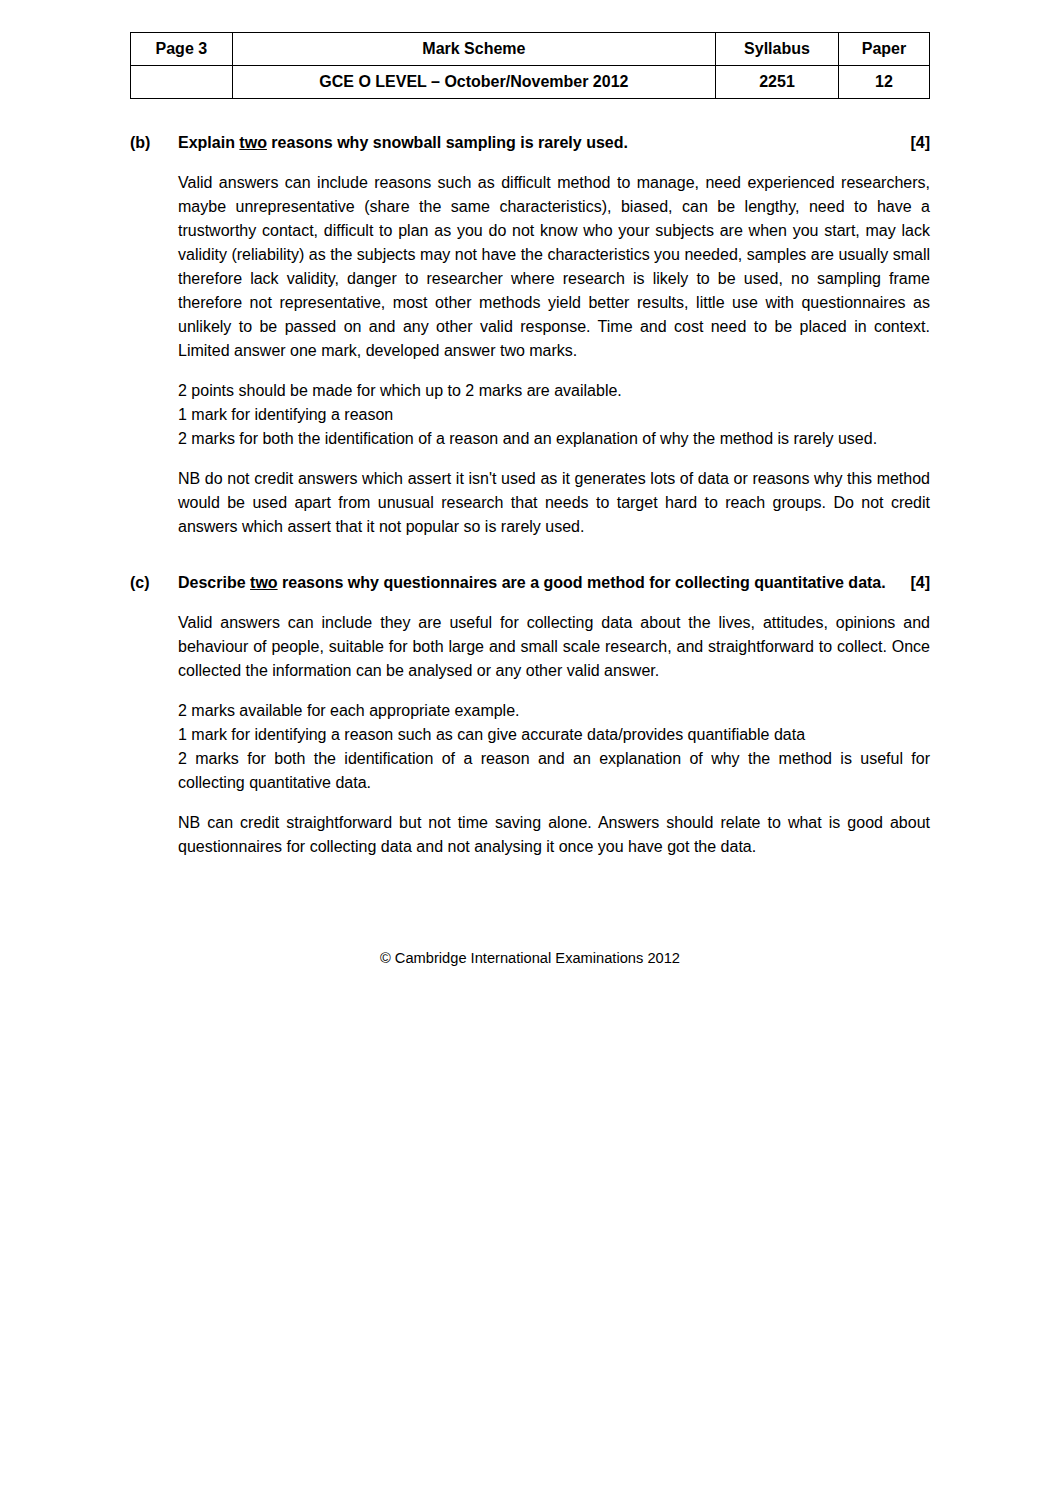| Page 3 | Mark Scheme | Syllabus | Paper |
| | GCE O LEVEL – October/November 2012 | 2251 | 12 |
(b) Explain two reasons why snowball sampling is rarely used.[4]
Valid answers can include reasons such as difficult method to manage, need experienced researchers, maybe unrepresentative (share the same characteristics), biased, can be lengthy, need to have a trustworthy contact, difficult to plan as you do not know who your subjects are when you start, may lack validity (reliability) as the subjects may not have the characteristics you needed, samples are usually small therefore lack validity, danger to researcher where research is likely to be used, no sampling frame therefore not representative, most other methods yield better results, little use with questionnaires as unlikely to be passed on and any other valid response. Time and cost need to be placed in context. Limited answer one mark, developed answer two marks.
2 points should be made for which up to 2 marks are available.
1 mark for identifying a reason
2 marks for both the identification of a reason and an explanation of why the method is rarely used.
NB do not credit answers which assert it isn't used as it generates lots of data or reasons why this method would be used apart from unusual research that needs to target hard to reach groups. Do not credit answers which assert that it not popular so is rarely used.
(c) Describe two reasons why questionnaires are a good method for collecting quantitative data.[4]
Valid answers can include they are useful for collecting data about the lives, attitudes, opinions and behaviour of people, suitable for both large and small scale research, and straightforward to collect. Once collected the information can be analysed or any other valid answer.
2 marks available for each appropriate example.
1 mark for identifying a reason such as can give accurate data/provides quantifiable data
2 marks for both the identification of a reason and an explanation of why the method is useful for collecting quantitative data.
NB can credit straightforward but not time saving alone. Answers should relate to what is good about questionnaires for collecting data and not analysing it once you have got the data.
© Cambridge International Examinations 2012